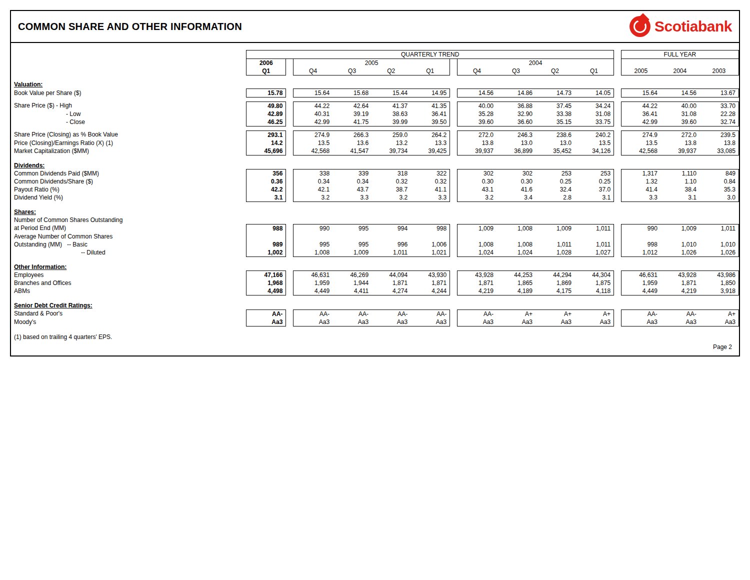COMMON SHARE AND OTHER INFORMATION
Scotiabank
| | QUARTERLY TREND | | FULL YEAR |
| | 2006 | | 2005 | | 2004 | | |
| | Q1 | | Q4 | Q3 | Q2 | Q1 | | Q4 | Q3 | Q2 | Q1 | | 2005 | 2004 | 2003 |
| Valuation: | |
| Book Value per Share ($) | 15.78 | | 15.64 | 15.68 | 15.44 | 14.95 | | 14.56 | 14.86 | 14.73 | 14.05 | | 15.64 | 14.56 | 13.67 |
| Share Price ($) - High | 49.80 | | 44.22 | 42.64 | 41.37 | 41.35 | | 40.00 | 36.88 | 37.45 | 34.24 | | 44.22 | 40.00 | 33.70 |
| - Low | 42.89 | | 40.31 | 39.19 | 38.63 | 36.41 | | 35.28 | 32.90 | 33.38 | 31.08 | | 36.41 | 31.08 | 22.28 |
| - Close | 46.25 | | 42.99 | 41.75 | 39.99 | 39.50 | | 39.60 | 36.60 | 35.15 | 33.75 | | 42.99 | 39.60 | 32.74 |
| Share Price (Closing) as % Book Value | 293.1 | | 274.9 | 266.3 | 259.0 | 264.2 | | 272.0 | 246.3 | 238.6 | 240.2 | | 274.9 | 272.0 | 239.5 |
| Price (Closing)/Earnings Ratio (X) (1) | 14.2 | | 13.5 | 13.6 | 13.2 | 13.3 | | 13.8 | 13.0 | 13.0 | 13.5 | | 13.5 | 13.8 | 13.8 |
| Market Capitalization ($MM) | 45,696 | | 42,568 | 41,547 | 39,734 | 39,425 | | 39,937 | 36,899 | 35,452 | 34,126 | | 42,568 | 39,937 | 33,085 |
| Dividends: | |
| Common Dividends Paid ($MM) | 356 | | 338 | 339 | 318 | 322 | | 302 | 302 | 253 | 253 | | 1,317 | 1,110 | 849 |
| Common Dividends/Share ($) | 0.36 | | 0.34 | 0.34 | 0.32 | 0.32 | | 0.30 | 0.30 | 0.25 | 0.25 | | 1.32 | 1.10 | 0.84 |
| Payout Ratio (%) | 42.2 | | 42.1 | 43.7 | 38.7 | 41.1 | | 43.1 | 41.6 | 32.4 | 37.0 | | 41.4 | 38.4 | 35.3 |
| Dividend Yield (%) | 3.1 | | 3.2 | 3.3 | 3.2 | 3.3 | | 3.2 | 3.4 | 2.8 | 3.1 | | 3.3 | 3.1 | 3.0 |
| Shares: | |
| Number of Common Shares Outstanding | |
| at Period End (MM) | 988 | | 990 | 995 | 994 | 998 | | 1,009 | 1,008 | 1,009 | 1,011 | | 990 | 1,009 | 1,011 |
| Average Number of Common Shares | | | | | | | | | | | | | | | |
| Outstanding (MM) -- Basic | 989 | | 995 | 995 | 996 | 1,006 | | 1,008 | 1,008 | 1,011 | 1,011 | | 998 | 1,010 | 1,010 |
| -- Diluted | 1,002 | | 1,008 | 1,009 | 1,011 | 1,021 | | 1,024 | 1,024 | 1,028 | 1,027 | | 1,012 | 1,026 | 1,026 |
| Other Information: | |
| Employees | 47,166 | | 46,631 | 46,269 | 44,094 | 43,930 | | 43,928 | 44,253 | 44,294 | 44,304 | | 46,631 | 43,928 | 43,986 |
| Branches and Offices | 1,968 | | 1,959 | 1,944 | 1,871 | 1,871 | | 1,871 | 1,865 | 1,869 | 1,875 | | 1,959 | 1,871 | 1,850 |
| ABMs | 4,498 | | 4,449 | 4,411 | 4,274 | 4,244 | | 4,219 | 4,189 | 4,175 | 4,118 | | 4,449 | 4,219 | 3,918 |
| Senior Debt Credit Ratings: | |
| Standard & Poor's | AA- | | AA- | AA- | AA- | AA- | | AA- | A+ | A+ | A+ | | AA- | AA- | A+ |
| Moody's | Aa3 | | Aa3 | Aa3 | Aa3 | Aa3 | | Aa3 | Aa3 | Aa3 | Aa3 | | Aa3 | Aa3 | Aa3 |
(1) based on trailing 4 quarters' EPS.
Page 2